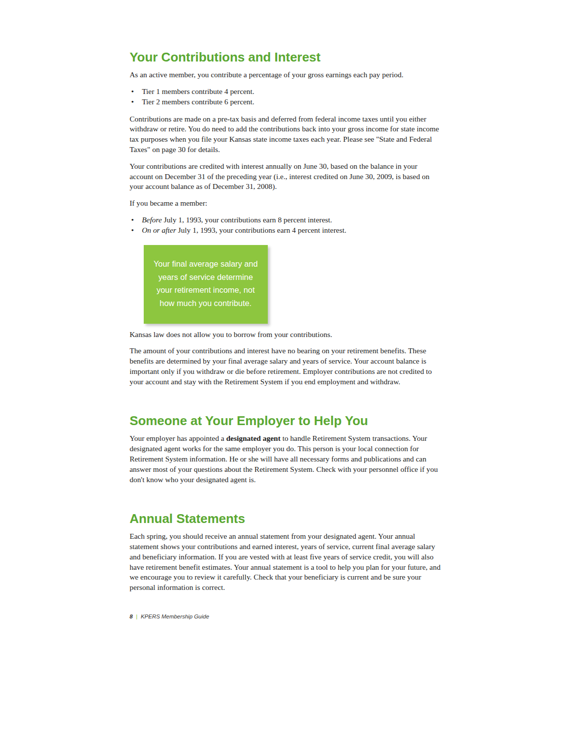Your Contributions and Interest
As an active member, you contribute a percentage of your gross earnings each pay period.
Tier 1 members contribute 4 percent.
Tier 2 members contribute 6 percent.
Contributions are made on a pre-tax basis and deferred from federal income taxes until you either withdraw or retire. You do need to add the contributions back into your gross income for state income tax purposes when you file your Kansas state income taxes each year. Please see "State and Federal Taxes" on page 30 for details.
Your contributions are credited with interest annually on June 30, based on the balance in your account on December 31 of the preceding year (i.e., interest credited on June 30, 2009, is based on your account balance as of December 31, 2008).
If you became a member:
Before July 1, 1993, your contributions earn 8 percent interest.
On or after July 1, 1993, your contributions earn 4 percent interest.
Your final average salary and years of service determine your retirement income, not how much you contribute.
Kansas law does not allow you to borrow from your contributions.
The amount of your contributions and interest have no bearing on your retirement benefits. These benefits are determined by your final average salary and years of service. Your account balance is important only if you withdraw or die before retirement. Employer contributions are not credited to your account and stay with the Retirement System if you end employment and withdraw.
Someone at Your Employer to Help You
Your employer has appointed a designated agent to handle Retirement System transactions. Your designated agent works for the same employer you do. This person is your local connection for Retirement System information. He or she will have all necessary forms and publications and can answer most of your questions about the Retirement System. Check with your personnel office if you don't know who your designated agent is.
Annual Statements
Each spring, you should receive an annual statement from your designated agent. Your annual statement shows your contributions and earned interest, years of service, current final average salary and beneficiary information. If you are vested with at least five years of service credit, you will also have retirement benefit estimates. Your annual statement is a tool to help you plan for your future, and we encourage you to review it carefully. Check that your beneficiary is current and be sure your personal information is correct.
8|KPERS Membership Guide